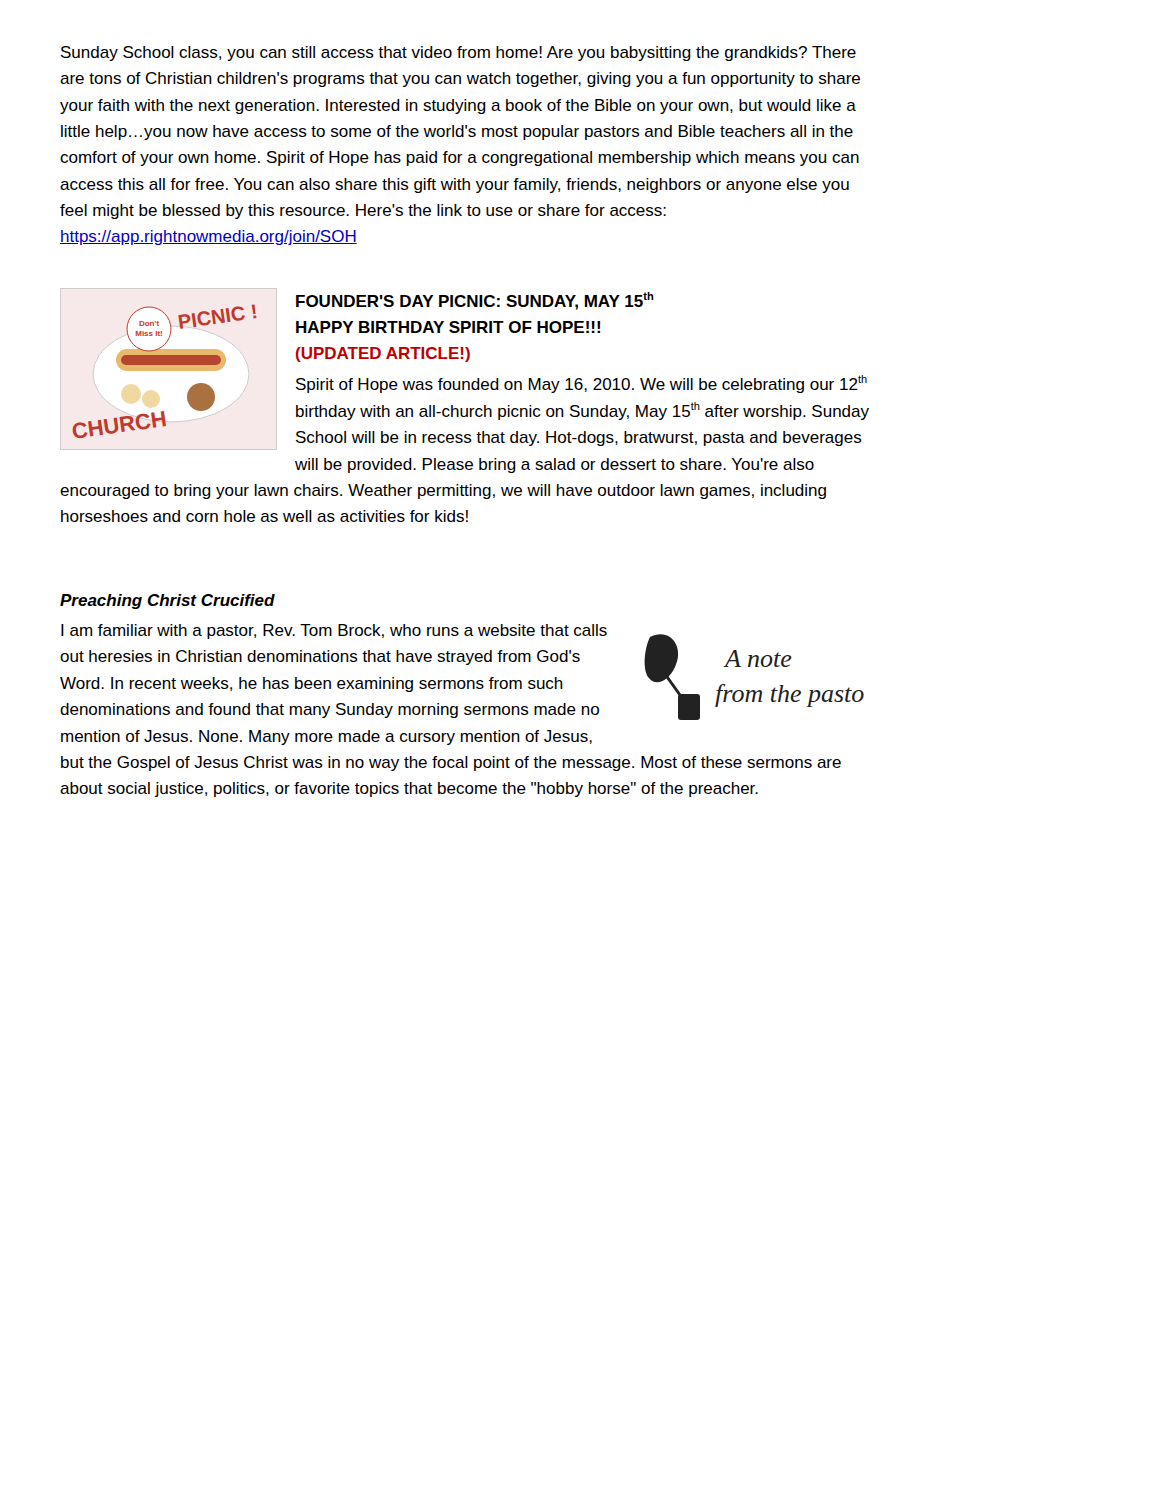Sunday School class, you can still access that video from home! Are you babysitting the grandkids? There are tons of Christian children's programs that you can watch together, giving you a fun opportunity to share your faith with the next generation. Interested in studying a book of the Bible on your own, but would like a little help…you now have access to some of the world's most popular pastors and Bible teachers all in the comfort of your own home. Spirit of Hope has paid for a congregational membership which means you can access this all for free. You can also share this gift with your family, friends, neighbors or anyone else you feel might be blessed by this resource. Here's the link to use or share for access: https://app.rightnowmedia.org/join/SOH
FOUNDER'S DAY PICNIC: SUNDAY, MAY 15th
HAPPY BIRTHDAY SPIRIT OF HOPE!!!
(UPDATED ARTICLE!)
Spirit of Hope was founded on May 16, 2010. We will be celebrating our 12th birthday with an all-church picnic on Sunday, May 15th after worship. Sunday School will be in recess that day. Hot-dogs, bratwurst, pasta and beverages will be provided. Please bring a salad or dessert to share. You're also encouraged to bring your lawn chairs. Weather permitting, we will have outdoor lawn games, including horseshoes and corn hole as well as activities for kids!
Preaching Christ Crucified
I am familiar with a pastor, Rev. Tom Brock, who runs a website that calls out heresies in Christian denominations that have strayed from God's Word. In recent weeks, he has been examining sermons from such denominations and found that many Sunday morning sermons made no mention of Jesus. None. Many more made a cursory mention of Jesus, but the Gospel of Jesus Christ was in no way the focal point of the message. Most of these sermons are about social justice, politics, or favorite topics that become the "hobby horse" of the preacher.